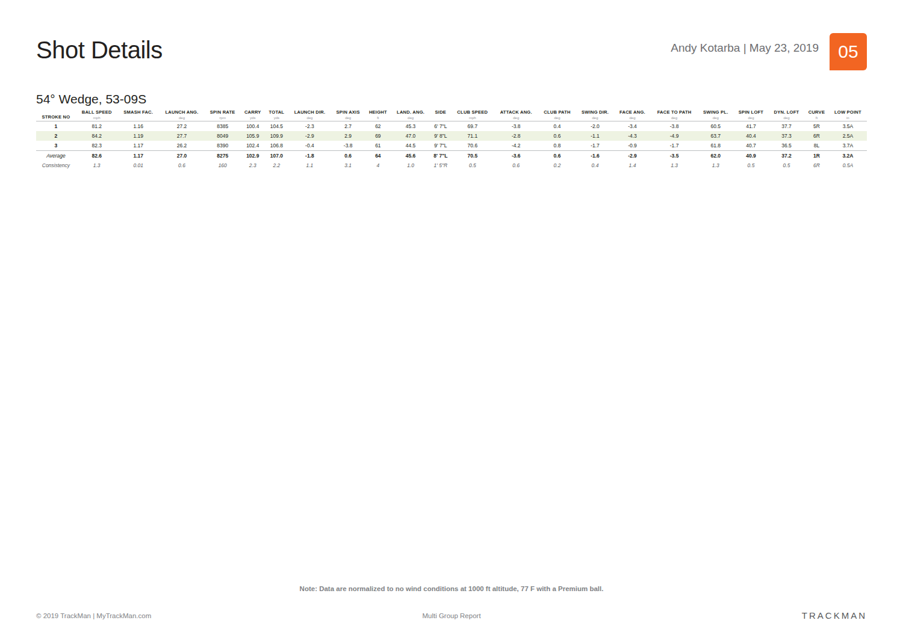Shot Details
Andy Kotarba | May 23, 2019
05
54° Wedge, 53-09S
| Stroke No | Ball Speed mph | Smash Fac. | Launch Ang. deg | Spin Rate rpm | Carry yds | Total yds | Launch Dir. deg | Spin Axis deg | Height ft | Land. Ang. deg | Side | Club Speed mph | Attack Ang. deg | Club Path deg | Swing Dir. deg | Face Ang. deg | Face to Path deg | Swing Pl. deg | Spin Loft deg | Dyn. Loft deg | Curve ft | Low Point in |
| --- | --- | --- | --- | --- | --- | --- | --- | --- | --- | --- | --- | --- | --- | --- | --- | --- | --- | --- | --- | --- | --- | --- |
| 1 | 81.2 | 1.16 | 27.2 | 8385 | 100.4 | 104.5 | -2.3 | 2.7 | 62 | 45.3 | 6' 7"L | 69.7 | -3.8 | 0.4 | -2.0 | -3.4 | -3.8 | 60.5 | 41.7 | 37.7 | 5R | 3.5A |
| 2 | 84.2 | 1.19 | 27.7 | 8049 | 105.9 | 109.9 | -2.9 | 2.9 | 69 | 47.0 | 9' 8"L | 71.1 | -2.8 | 0.6 | -1.1 | -4.3 | -4.9 | 63.7 | 40.4 | 37.3 | 6R | 2.5A |
| 3 | 82.3 | 1.17 | 26.2 | 8390 | 102.4 | 106.8 | -0.4 | -3.8 | 61 | 44.5 | 9' 7"L | 70.6 | -4.2 | 0.8 | -1.7 | -0.9 | -1.7 | 61.8 | 40.7 | 36.5 | 8L | 3.7A |
| Average | 82.6 | 1.17 | 27.0 | 8275 | 102.9 | 107.0 | -1.8 | 0.6 | 64 | 45.6 | 8' 7"L | 70.5 | -3.6 | 0.6 | -1.6 | -2.9 | -3.5 | 62.0 | 40.9 | 37.2 | 1R | 3.2A |
| Consistency | 1.3 | 0.01 | 0.6 | 160 | 2.3 | 2.2 | 1.1 | 3.1 | 4 | 1.0 | 1' 5"R | 0.5 | 0.6 | 0.2 | 0.4 | 1.4 | 1.3 | 1.3 | 0.5 | 0.5 | 6R | 0.5A |
Note: Data are normalized to no wind conditions at 1000 ft altitude, 77 F with a Premium ball.
© 2019 TrackMan | MyTrackMan.com
Multi Group Report
TRACKMAN